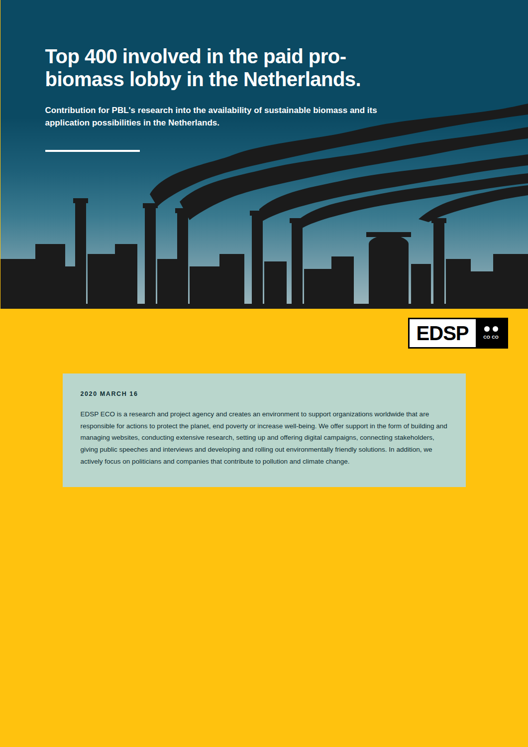Top 400 involved in the paid pro-biomass lobby in the Netherlands.
Contribution for PBL's research into the availability of sustainable biomass and its application possibilities in the Netherlands.
EDSP
CO CO
2020 MARCH 16
EDSP ECO is a research and project agency and creates an environment to support organizations worldwide that are responsible for actions to protect the planet, end poverty or increase well-being. We offer support in the form of building and managing websites, conducting extensive research, setting up and offering digital campaigns, connecting stakeholders, giving public speeches and interviews and developing and rolling out environmentally friendly solutions. In addition, we actively focus on politicians and companies that contribute to pollution and climate change.